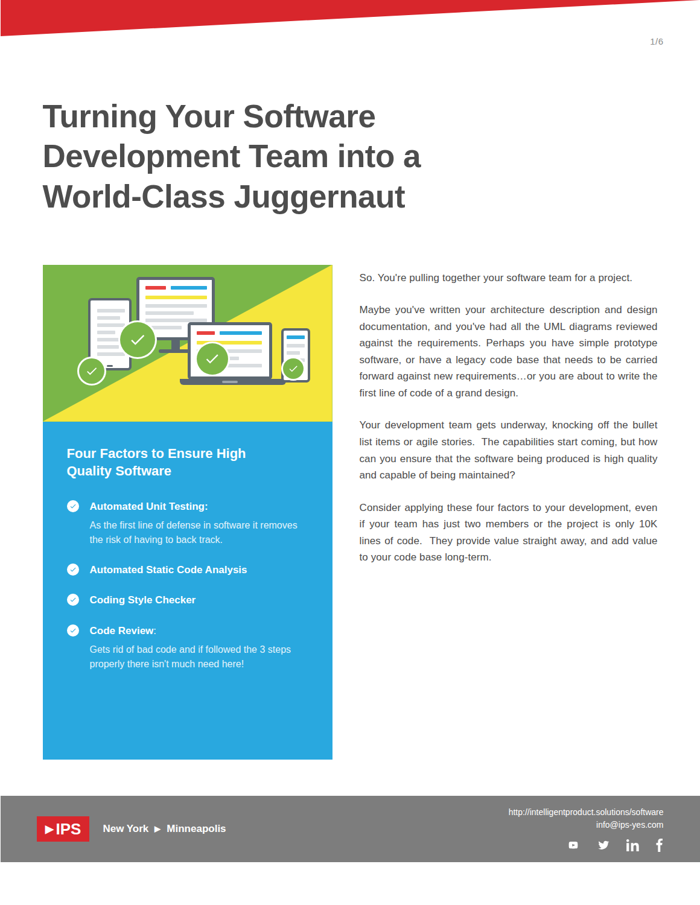1/6
Turning Your Software
Development Team into a
World-Class Juggernaut
Four Factors to Ensure High
Quality Software
Automated Unit Testing: As the first line of defense in software it removes the risk of having to back track.
Automated Static Code Analysis
Coding Style Checker
Code Review: Gets rid of bad code and if followed the 3 steps properly there isn't much need here!
So. You're pulling together your software team for a project.
Maybe you've written your architecture description and design documentation, and you've had all the UML diagrams reviewed against the requirements. Perhaps you have simple prototype software, or have a legacy code base that needs to be carried forward against new requirements…or you are about to write the first line of code of a grand design.
Your development team gets underway, knocking off the bullet list items or agile stories. The capabilities start coming, but how can you ensure that the software being produced is high quality and capable of being maintained?
Consider applying these four factors to your development, even if your team has just two members or the project is only 10K lines of code. They provide value straight away, and add value to your code base long-term.
▶IPS
New York ▶ Minneapolis
http://intelligentproduct.solutions/software
info@ips-yes.com